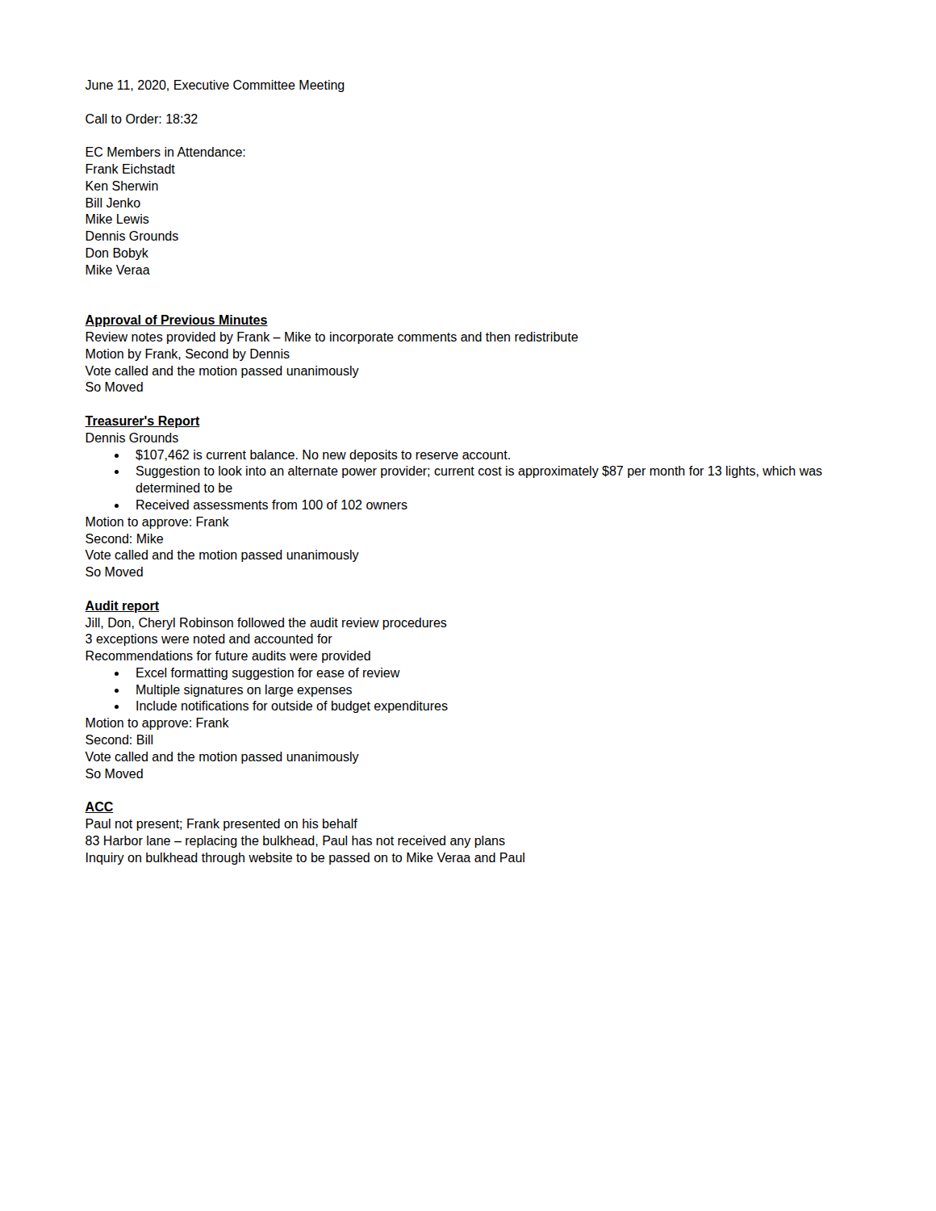June 11, 2020, Executive Committee Meeting
Call to Order: 18:32
EC Members in Attendance:
Frank Eichstadt
Ken Sherwin
Bill Jenko
Mike Lewis
Dennis Grounds
Don Bobyk
Mike Veraa
Approval of Previous Minutes
Review notes provided by Frank – Mike to incorporate comments and then redistribute
Motion by Frank, Second by Dennis
Vote called and the motion passed unanimously
So Moved
Treasurer's Report
Dennis Grounds
$107,462 is current balance. No new deposits to reserve account.
Suggestion to look into an alternate power provider; current cost is approximately $87 per month for 13 lights, which was determined to be
Received assessments from 100 of 102 owners
Motion to approve: Frank
Second: Mike
Vote called and the motion passed unanimously
So Moved
Audit report
Jill, Don, Cheryl Robinson followed the audit review procedures
3 exceptions were noted and accounted for
Recommendations for future audits were provided
Excel formatting suggestion for ease of review
Multiple signatures on large expenses
Include notifications for outside of budget expenditures
Motion to approve: Frank
Second: Bill
Vote called and the motion passed unanimously
So Moved
ACC
Paul not present; Frank presented on his behalf
83 Harbor lane – replacing the bulkhead, Paul has not received any plans
Inquiry on bulkhead through website to be passed on to Mike Veraa and Paul